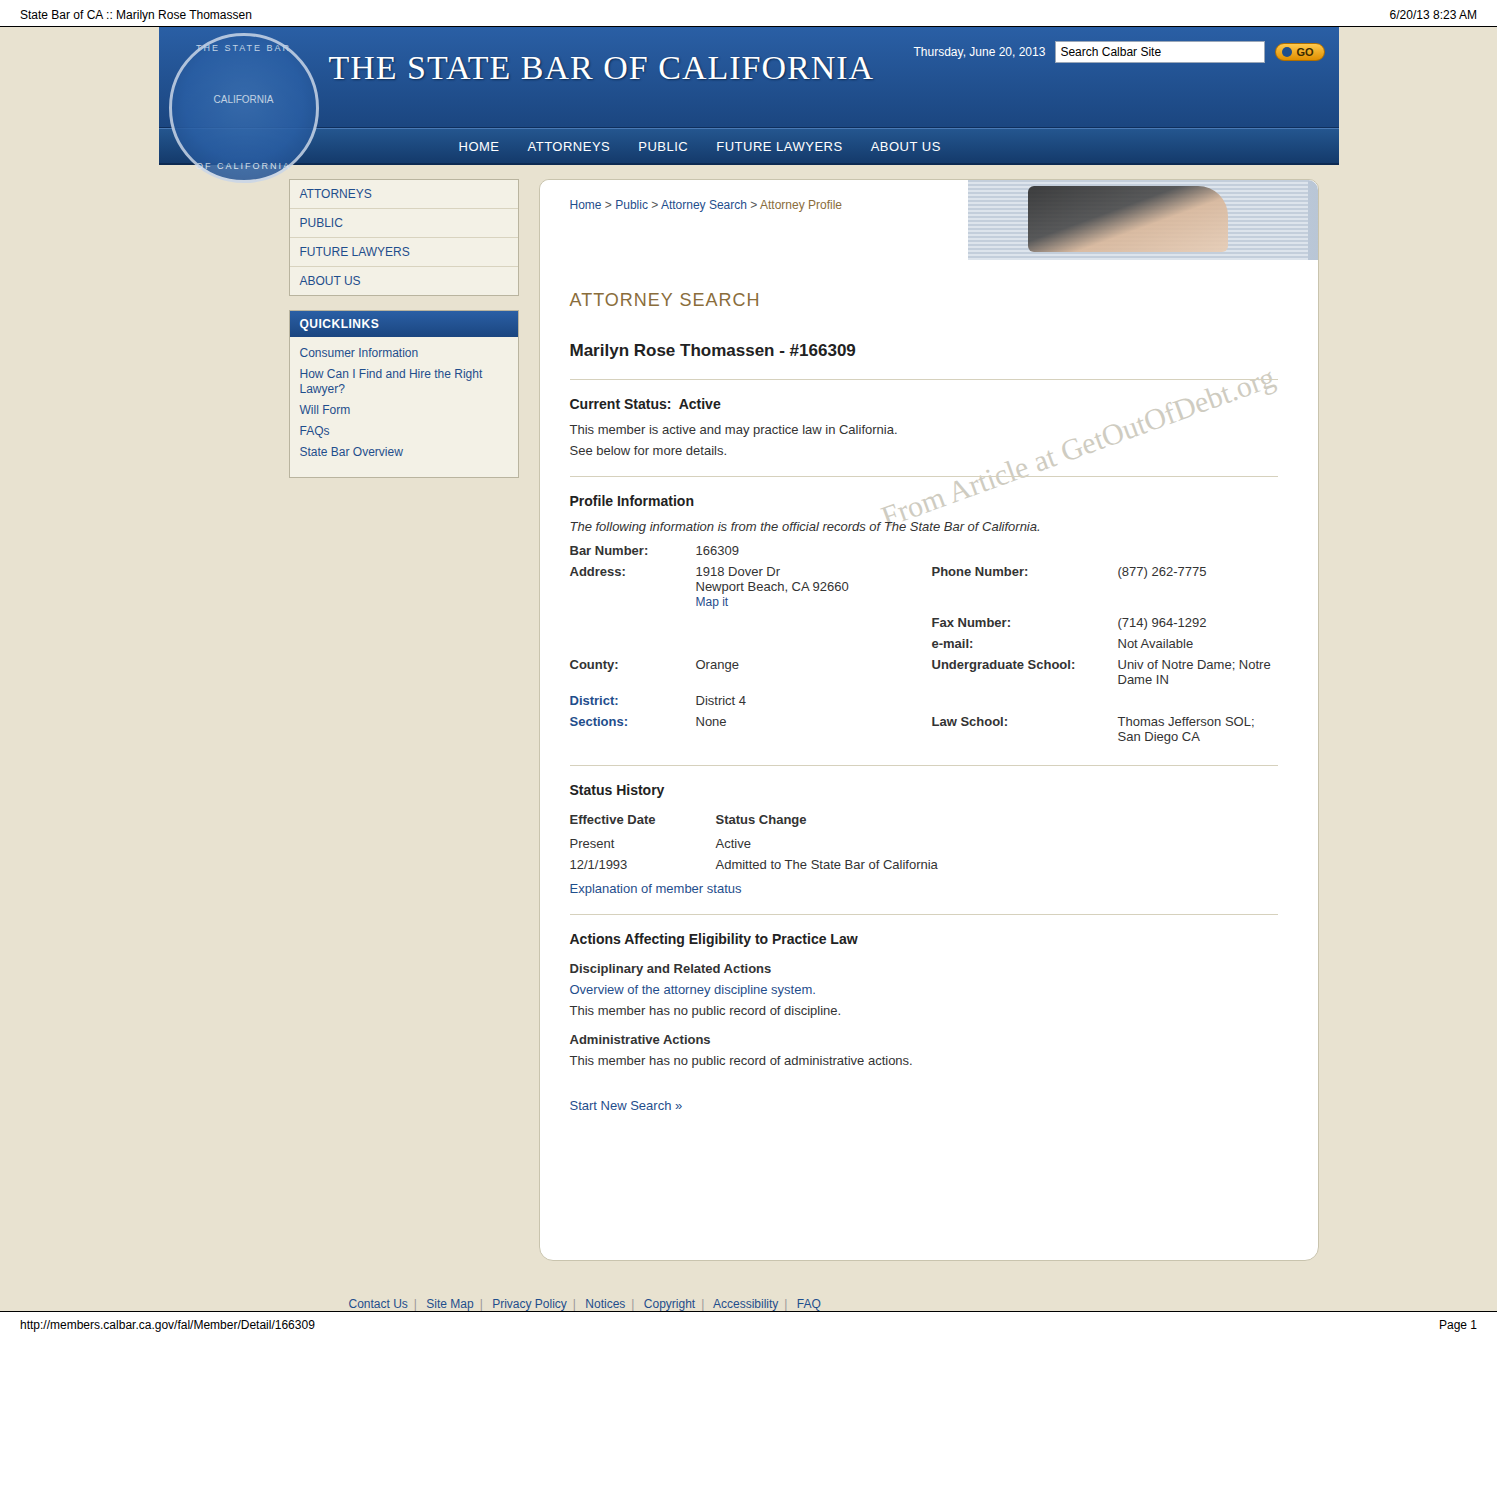State Bar of CA :: Marilyn Rose Thomassen
6/20/13 8:23 AM
THE STATE BAR
CALIFORNIA
OF CALIFORNIA
THE STATE BAR OF CALIFORNIA
Thursday, June 20, 2013 GO
HOME
ATTORNEYS
PUBLIC
FUTURE LAWYERS
ABOUT US
ATTORNEYS PUBLIC FUTURE LAWYERS ABOUT US
QUICKLINKS
Consumer Information
How Can I Find and Hire the Right Lawyer?
Will Form
FAQs
State Bar Overview
Home > Public > Attorney Search > Attorney Profile
From Article at GetOutOfDebt.org
ATTORNEY SEARCH
Marilyn Rose Thomassen - #166309
Current Status: Active
This member is active and may practice law in California.
See below for more details.
Profile Information
The following information is from the official records of The State Bar of California.
| Bar Number: | 166309 | | |
| Address: | 1918 Dover Dr Newport Beach, CA 92660 Map it | Phone Number: | (877) 262-7775 |
| | | Fax Number: | (714) 964-1292 |
| | | e-mail: | Not Available |
| County: | Orange | Undergraduate School: | Univ of Notre Dame; Notre Dame IN |
| District: | District 4 | | |
| Sections: | None | Law School: | Thomas Jefferson SOL; San Diego CA |
Status History
| Effective Date | Status Change |
| --- | --- |
| Present | Active |
| 12/1/1993 | Admitted to The State Bar of California |
Explanation of member status
Actions Affecting Eligibility to Practice Law
Disciplinary and Related Actions
Overview of the attorney discipline system.
This member has no public record of discipline.
Administrative Actions
This member has no public record of administrative actions.
Start New Search »
Contact Us| Site Map| Privacy Policy| Notices| Copyright| Accessibility| FAQ
http://members.calbar.ca.gov/fal/Member/Detail/166309
Page 1